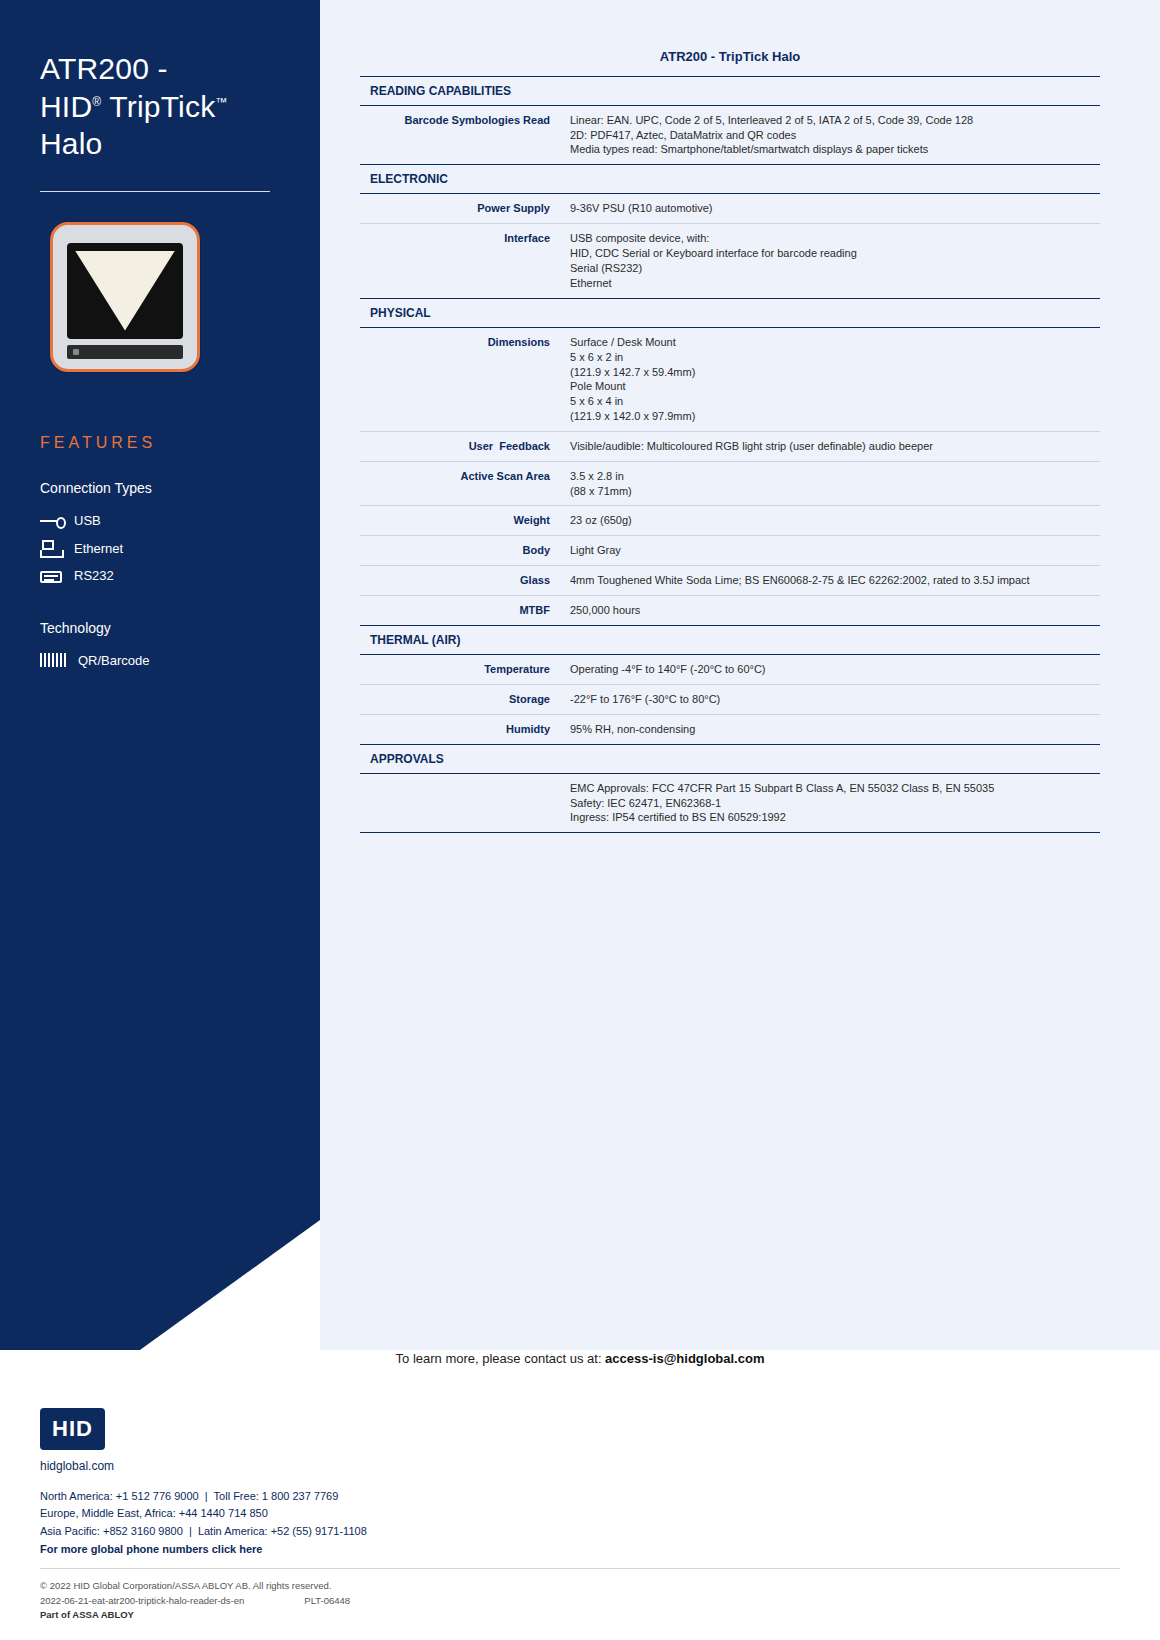ATR200 -
HID® TripTick™ Halo
FEATURES
Connection Types
USB
Ethernet
RS232
Technology
QR/Barcode
121.9 mm
142.7 mm
59.4 mm
38.5 mm
Pole
Cover
ATR200 - TripTick Halo
| READING CAPABILITIES |
| Barcode Symbologies Read | Linear: EAN. UPC, Code 2 of 5, Interleaved 2 of 5, IATA 2 of 5, Code 39, Code 128 2D: PDF417, Aztec, DataMatrix and QR codes Media types read: Smartphone/tablet/smartwatch displays & paper tickets |
| ELECTRONIC |
| Power Supply | 9-36V PSU (R10 automotive) |
| Interface | USB composite device, with: HID, CDC Serial or Keyboard interface for barcode reading Serial (RS232) Ethernet |
| PHYSICAL |
| Dimensions | Surface / Desk Mount 5 x 6 x 2 in (121.9 x 142.7 x 59.4mm) Pole Mount 5 x 6 x 4 in (121.9 x 142.0 x 97.9mm) |
| User Feedback | Visible/audible: Multicoloured RGB light strip (user definable) audio beeper |
| Active Scan Area | 3.5 x 2.8 in (88 x 71mm) |
| Weight | 23 oz (650g) |
| Body | Light Gray |
| Glass | 4mm Toughened White Soda Lime; BS EN60068-2-75 & IEC 62262:2002, rated to 3.5J impact |
| MTBF | 250,000 hours |
| THERMAL (AIR) |
| Temperature | Operating -4°F to 140°F (-20°C to 60°C) |
| Storage | -22°F to 176°F (-30°C to 80°C) |
| Humidty | 95% RH, non-condensing |
| APPROVALS |
| | EMC Approvals: FCC 47CFR Part 15 Subpart B Class A, EN 55032 Class B, EN 55035 Safety: IEC 62471, EN62368-1 Ingress: IP54 certified to BS EN 60529:1992 |
To learn more, please contact us at: access-is@hidglobal.com
HID
hidglobal.com
North America: +1 512 776 9000 | Toll Free: 1 800 237 7769
Europe, Middle East, Africa: +44 1440 714 850
Asia Pacific: +852 3160 9800 | Latin America: +52 (55) 9171-1108
For more global phone numbers click here
© 2022 HID Global Corporation/ASSA ABLOY AB. All rights reserved.
2022-06-21-eat-atr200-triptick-halo-reader-ds-en PLT-06448 Part of ASSA ABLOY